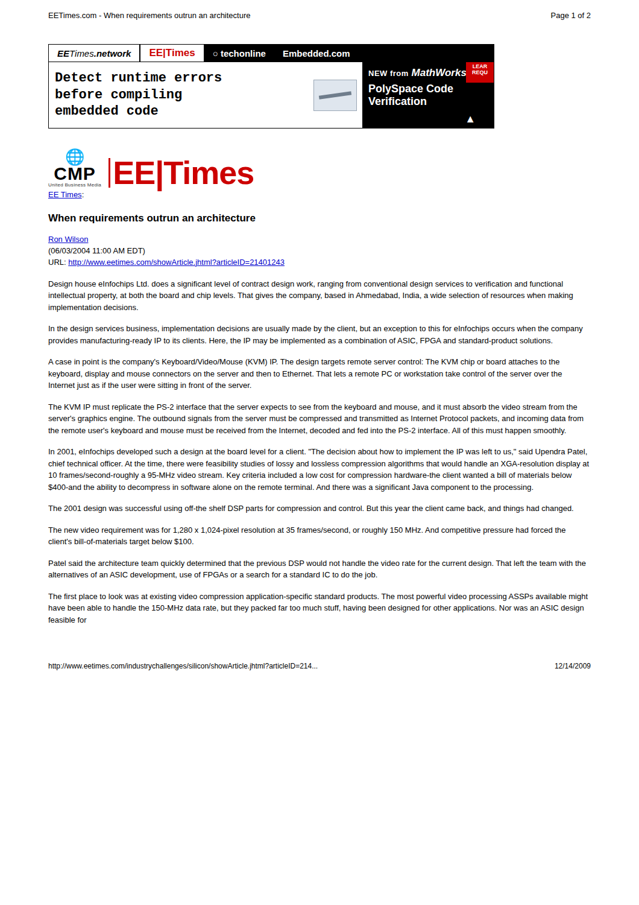EETimes.com - When requirements outrun an architecture
Page 1 of 2
EETimes.network
EE|Times
○ techonline
Embedded.com
Detect runtime errors
before compiling
embedded code
NEW from MathWorks
PolySpace Code
Verification
LEAR
REQU
▲
🌐
CMP
United Business Media
EE|Times
EE Times:
When requirements outrun an architecture
Ron Wilson
(06/03/2004 11:00 AM EDT)
URL: http://www.eetimes.com/showArticle.jhtml?articleID=21401243
Design house eInfochips Ltd. does a significant level of contract design work, ranging from conventional design services to verification and functional intellectual property, at both the board and chip levels. That gives the company, based in Ahmedabad, India, a wide selection of resources when making implementation decisions.
In the design services business, implementation decisions are usually made by the client, but an exception to this for eInfochips occurs when the company provides manufacturing-ready IP to its clients. Here, the IP may be implemented as a combination of ASIC, FPGA and standard-product solutions.
A case in point is the company's Keyboard/Video/Mouse (KVM) IP. The design targets remote server control: The KVM chip or board attaches to the keyboard, display and mouse connectors on the server and then to Ethernet. That lets a remote PC or workstation take control of the server over the Internet just as if the user were sitting in front of the server.
The KVM IP must replicate the PS-2 interface that the server expects to see from the keyboard and mouse, and it must absorb the video stream from the server's graphics engine. The outbound signals from the server must be compressed and transmitted as Internet Protocol packets, and incoming data from the remote user's keyboard and mouse must be received from the Internet, decoded and fed into the PS-2 interface. All of this must happen smoothly.
In 2001, eInfochips developed such a design at the board level for a client. "The decision about how to implement the IP was left to us," said Upendra Patel, chief technical officer. At the time, there were feasibility studies of lossy and lossless compression algorithms that would handle an XGA-resolution display at 10 frames/second-roughly a 95-MHz video stream. Key criteria included a low cost for compression hardware-the client wanted a bill of materials below $400-and the ability to decompress in software alone on the remote terminal. And there was a significant Java component to the processing.
The 2001 design was successful using off-the shelf DSP parts for compression and control. But this year the client came back, and things had changed.
The new video requirement was for 1,280 x 1,024-pixel resolution at 35 frames/second, or roughly 150 MHz. And competitive pressure had forced the client's bill-of-materials target below $100.
Patel said the architecture team quickly determined that the previous DSP would not handle the video rate for the current design. That left the team with the alternatives of an ASIC development, use of FPGAs or a search for a standard IC to do the job.
The first place to look was at existing video compression application-specific standard products. The most powerful video processing ASSPs available might have been able to handle the 150-MHz data rate, but they packed far too much stuff, having been designed for other applications. Nor was an ASIC design feasible for
http://www.eetimes.com/industrychallenges/silicon/showArticle.jhtml?articleID=214...
12/14/2009